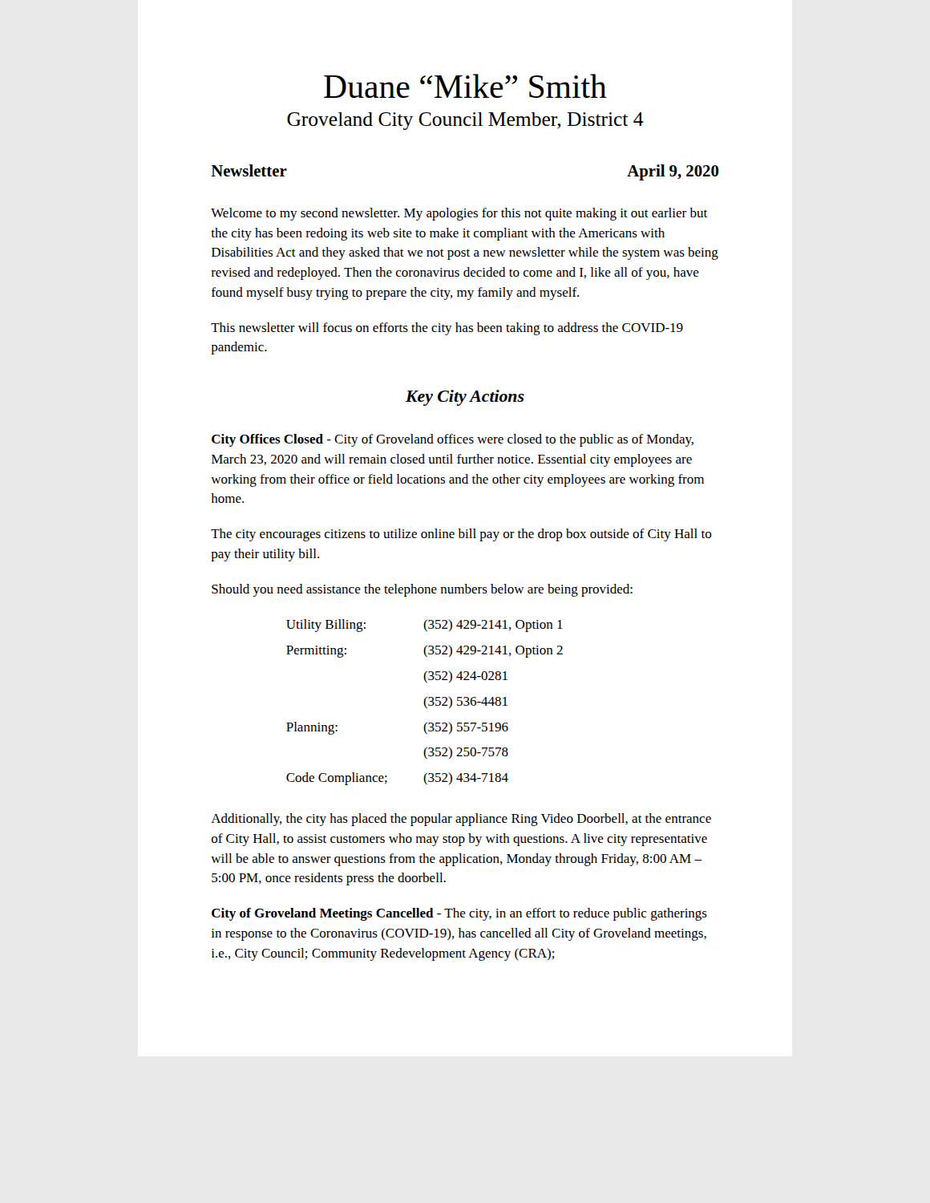Duane “Mike” Smith
Groveland City Council Member, District 4
Newsletter April 9, 2020
Welcome to my second newsletter. My apologies for this not quite making it out earlier but the city has been redoing its web site to make it compliant with the Americans with Disabilities Act and they asked that we not post a new newsletter while the system was being revised and redeployed. Then the coronavirus decided to come and I, like all of you, have found myself busy trying to prepare the city, my family and myself.
This newsletter will focus on efforts the city has been taking to address the COVID-19 pandemic.
Key City Actions
City Offices Closed - City of Groveland offices were closed to the public as of Monday, March 23, 2020 and will remain closed until further notice. Essential city employees are working from their office or field locations and the other city employees are working from home.
The city encourages citizens to utilize online bill pay or the drop box outside of City Hall to pay their utility bill.
Should you need assistance the telephone numbers below are being provided:
| Utility Billing: | (352) 429-2141, Option 1 |
| Permitting: | (352) 429-2141, Option 2 |
| | (352) 424-0281 |
| | (352) 536-4481 |
| Planning: | (352) 557-5196 |
| | (352) 250-7578 |
| Code Compliance; | (352) 434-7184 |
Additionally, the city has placed the popular appliance Ring Video Doorbell, at the entrance of City Hall, to assist customers who may stop by with questions. A live city representative will be able to answer questions from the application, Monday through Friday, 8:00 AM – 5:00 PM, once residents press the doorbell.
City of Groveland Meetings Cancelled - The city, in an effort to reduce public gatherings in response to the Coronavirus (COVID-19), has cancelled all City of Groveland meetings, i.e., City Council; Community Redevelopment Agency (CRA);